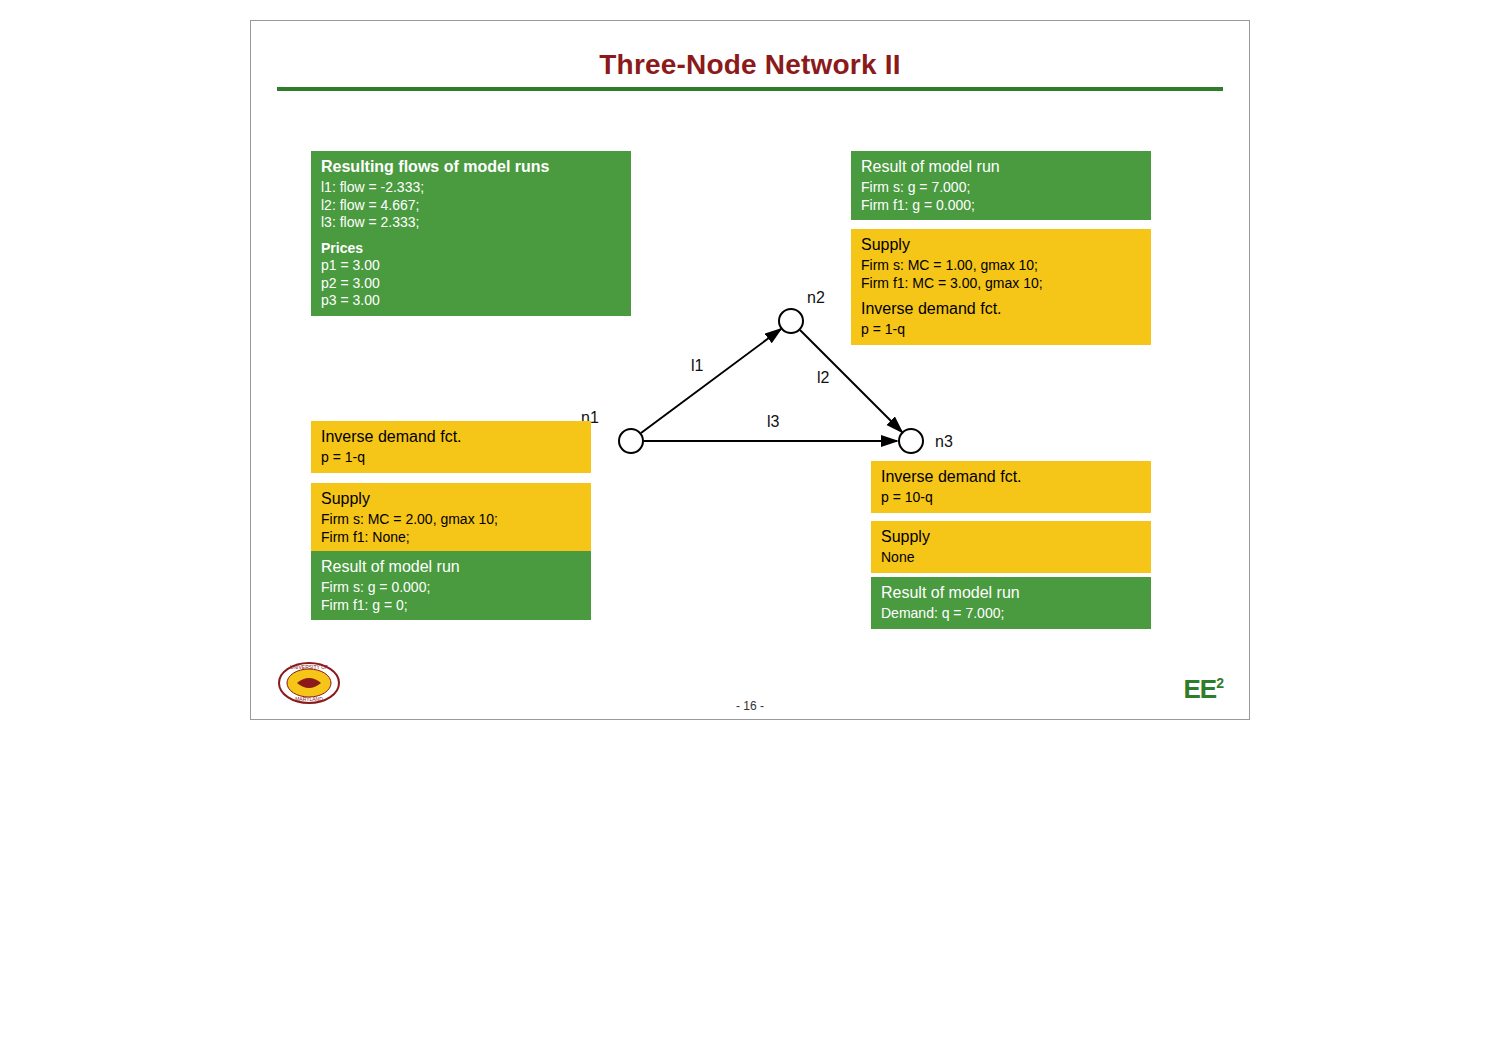Three-Node Network II
n1
n2
n3
l1
l2
l3
Resulting flows of model runs
l1: flow = -2.333;
l2: flow = 4.667;
l3: flow = 2.333;
Prices
p1 = 3.00
p2 = 3.00
p3 = 3.00
Result of model run
Firm s: g = 7.000;
Firm f1: g = 0.000;
Supply
Firm s: MC = 1.00, gmax 10;
Firm f1: MC = 3.00, gmax 10;
Inverse demand fct.
p = 1-q
Inverse demand fct.
p = 1-q
Supply
Firm s: MC = 2.00, gmax 10;
Firm f1: None;
Result of model run
Firm s: g = 0.000;
Firm f1: g = 0;
Inverse demand fct.
p = 10-q
Supply
None
Result of model run
Demand: q = 7.000;
- 16 -
UNIVERSITY OF MARYLAND
EE2